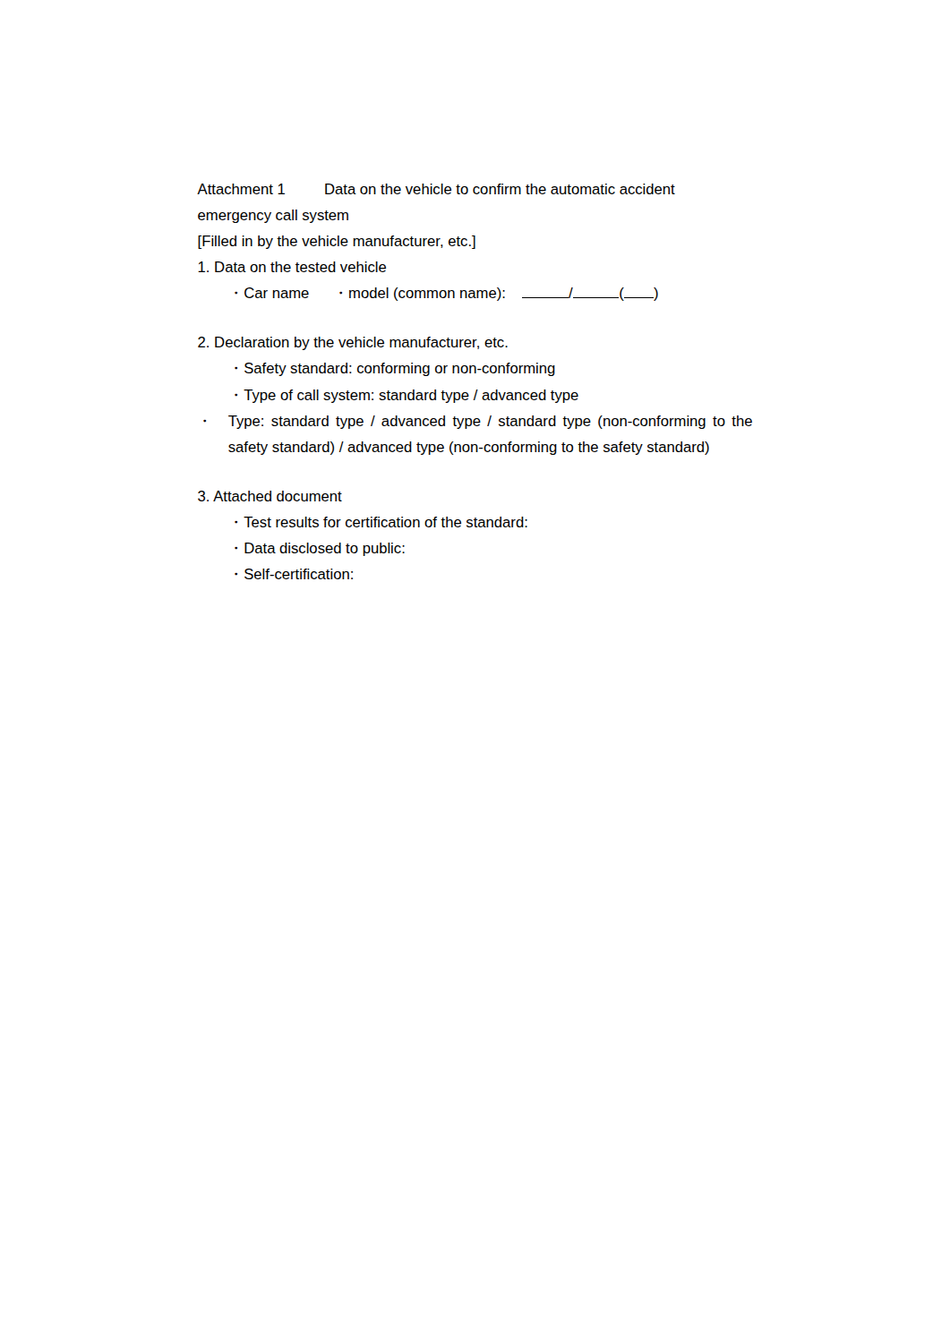Attachment 1 Data on the vehicle to confirm the automatic accident emergency call system
[Filled in by the vehicle manufacturer, etc.]
1. Data on the tested vehicle
・Car name ・model (common name): / ( )
2. Declaration by the vehicle manufacturer, etc.
・Safety standard: conforming or non-conforming
・Type of call system: standard type / advanced type
・Type: standard type / advanced type / standard type (non-conforming to the safety standard) / advanced type (non-conforming to the safety standard)
3. Attached document
・Test results for certification of the standard:
・Data disclosed to public:
・Self-certification: